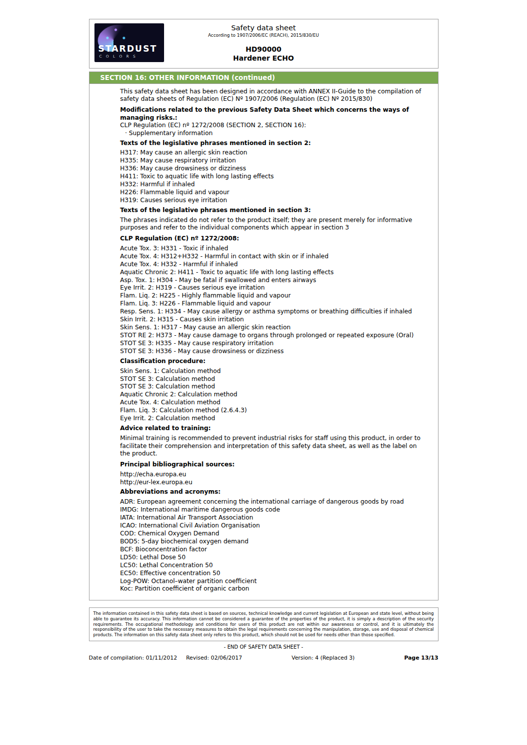STARDUST
C O L O R S
Safety data sheet
According to 1907/2006/EC (REACH), 2015/830/EU
HD90000
Hardener ECHO
SECTION 16: OTHER INFORMATION (continued)
This safety data sheet has been designed in accordance with ANNEX II-Guide to the compilation of safety data sheets of Regulation (EC) Nº 1907/2006 (Regulation (EC) Nº 2015/830)
Modifications related to the previous Safety Data Sheet which concerns the ways of managing risks.:
CLP Regulation (EC) nº 1272/2008 (SECTION 2, SECTION 16):
· Supplementary information
Texts of the legislative phrases mentioned in section 2:
H317: May cause an allergic skin reaction
H335: May cause respiratory irritation
H336: May cause drowsiness or dizziness
H411: Toxic to aquatic life with long lasting effects
H332: Harmful if inhaled
H226: Flammable liquid and vapour
H319: Causes serious eye irritation
Texts of the legislative phrases mentioned in section 3:
The phrases indicated do not refer to the product itself; they are present merely for informative purposes and refer to the individual components which appear in section 3
CLP Regulation (EC) nº 1272/2008:
Acute Tox. 3: H331 - Toxic if inhaled
Acute Tox. 4: H312+H332 - Harmful in contact with skin or if inhaled
Acute Tox. 4: H332 - Harmful if inhaled
Aquatic Chronic 2: H411 - Toxic to aquatic life with long lasting effects
Asp. Tox. 1: H304 - May be fatal if swallowed and enters airways
Eye Irrit. 2: H319 - Causes serious eye irritation
Flam. Liq. 2: H225 - Highly flammable liquid and vapour
Flam. Liq. 3: H226 - Flammable liquid and vapour
Resp. Sens. 1: H334 - May cause allergy or asthma symptoms or breathing difficulties if inhaled
Skin Irrit. 2: H315 - Causes skin irritation
Skin Sens. 1: H317 - May cause an allergic skin reaction
STOT RE 2: H373 - May cause damage to organs through prolonged or repeated exposure (Oral)
STOT SE 3: H335 - May cause respiratory irritation
STOT SE 3: H336 - May cause drowsiness or dizziness
Classification procedure:
Skin Sens. 1: Calculation method
STOT SE 3: Calculation method
STOT SE 3: Calculation method
Aquatic Chronic 2: Calculation method
Acute Tox. 4: Calculation method
Flam. Liq. 3: Calculation method (2.6.4.3)
Eye Irrit. 2: Calculation method
Advice related to training:
Minimal training is recommended to prevent industrial risks for staff using this product, in order to facilitate their comprehension and interpretation of this safety data sheet, as well as the label on the product.
Principal bibliographical sources:
http://echa.europa.eu
http://eur-lex.europa.eu
Abbreviations and acronyms:
ADR: European agreement concerning the international carriage of dangerous goods by road
IMDG: International maritime dangerous goods code
IATA: International Air Transport Association
ICAO: International Civil Aviation Organisation
COD: Chemical Oxygen Demand
BOD5: 5-day biochemical oxygen demand
BCF: Bioconcentration factor
LD50: Lethal Dose 50
LC50: Lethal Concentration 50
EC50: Effective concentration 50
Log-POW: Octanol–water partition coefficient
Koc: Partition coefficient of organic carbon
The information contained in this safety data sheet is based on sources, technical knowledge and current legislation at European and state level, without being able to guarantee its accuracy. This information cannot be considered a guarantee of the properties of the product, it is simply a description of the security requirements. The occupational methodology and conditions for users of this product are not within our awareness or control, and it is ultimately the responsibility of the user to take the necessary measures to obtain the legal requirements concerning the manipulation, storage, use and disposal of chemical products. The information on this safety data sheet only refers to this product, which should not be used for needs other than those specified.
- END OF SAFETY DATA SHEET -
Date of compilation: 01/11/2012 Revised: 02/06/2017
Version: 4 (Replaced 3)
Page 13/13